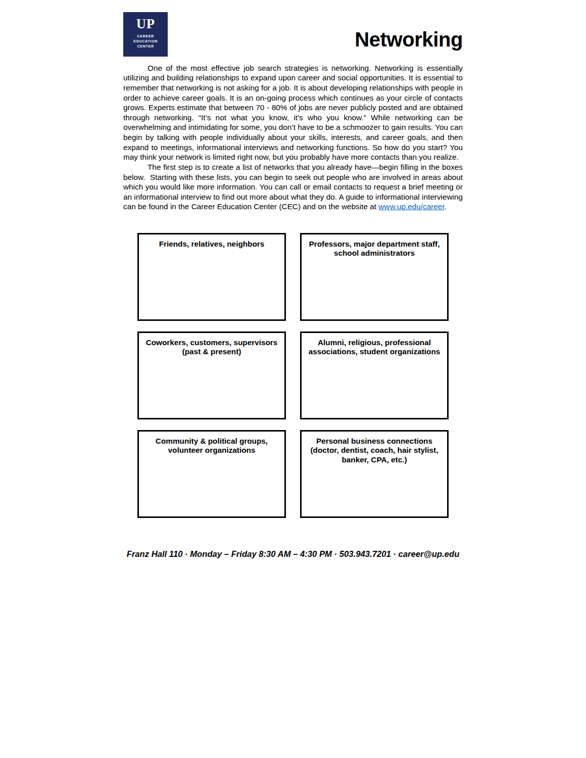UP CAREER
EDUCATION
CENTER
Networking
One of the most effective job search strategies is networking. Networking is essentially utilizing and building relationships to expand upon career and social opportunities. It is essential to remember that networking is not asking for a job. It is about developing relationships with people in order to achieve career goals. It is an on-going process which continues as your circle of contacts grows. Experts estimate that between 70 - 80% of jobs are never publicly posted and are obtained through networking. “It’s not what you know, it’s who you know.” While networking can be overwhelming and intimidating for some, you don’t have to be a schmoozer to gain results. You can begin by talking with people individually about your skills, interests, and career goals, and then expand to meetings, informational interviews and networking functions. So how do you start? You may think your network is limited right now, but you probably have more contacts than you realize.
The first step is to create a list of networks that you already have—begin filling in the boxes below. Starting with these lists, you can begin to seek out people who are involved in areas about which you would like more information. You can call or email contacts to request a brief meeting or an informational interview to find out more about what they do. A guide to informational interviewing can be found in the Career Education Center (CEC) and on the website at www.up.edu/career.
| Friends, relatives, neighbors | Professors, major department staff, school administrators |
| Coworkers, customers, supervisors (past & present) | Alumni, religious, professional associations, student organizations |
| Community & political groups, volunteer organizations | Personal business connections (doctor, dentist, coach, hair stylist, banker, CPA, etc.) |
Franz Hall 110 · Monday – Friday 8:30 AM – 4:30 PM · 503.943.7201 · career@up.edu